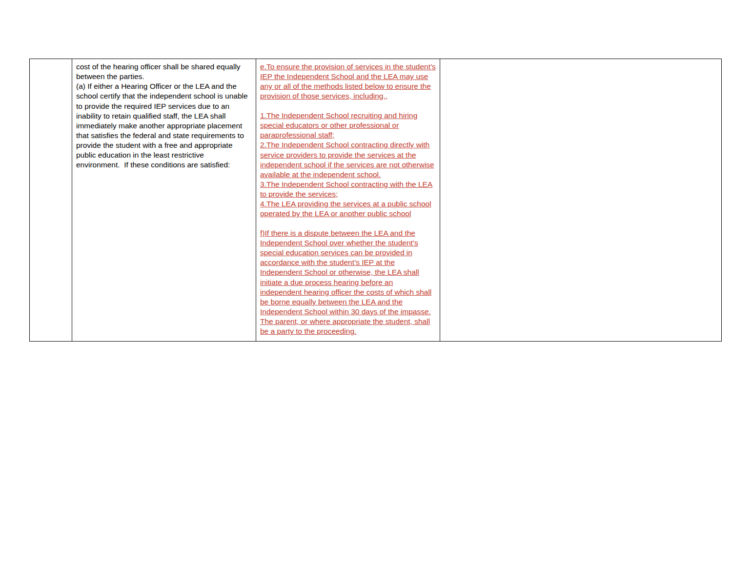| | cost of the hearing officer shall be shared equally between the parties. (a) If either a Hearing Officer or the LEA and the school certify that the independent school is unable to provide the required IEP services due to an inability to retain qualified staff, the LEA shall immediately make another appropriate placement that satisfies the federal and state requirements to provide the student with a free and appropriate public education in the least restrictive environment. If these conditions are satisfied: | e.To ensure the provision of services in the student’s IEP the Independent School and the LEA may use any or all of the methods listed below to ensure the provision of those services, including,, 1.The Independent School recruiting and hiring special educators or other professional or paraprofessional staff; 2.The Independent School contracting directly with service providers to provide the services at the independent school if the services are not otherwise available at the independent school. 3.The Independent School contracting with the LEA to provide the services; 4.The LEA providing the services at a public school operated by the LEA or another public school f)If there is a dispute between the LEA and the Independent School over whether the student’s special education services can be provided in accordance with the student’s IEP at the Independent School or otherwise, the LEA shall initiate a due process hearing before an independent hearing officer the costs of which shall be borne equally between the LEA and the Independent School within 30 days of the impasse. The parent, or where appropriate the student, shall be a party to the proceeding. | |